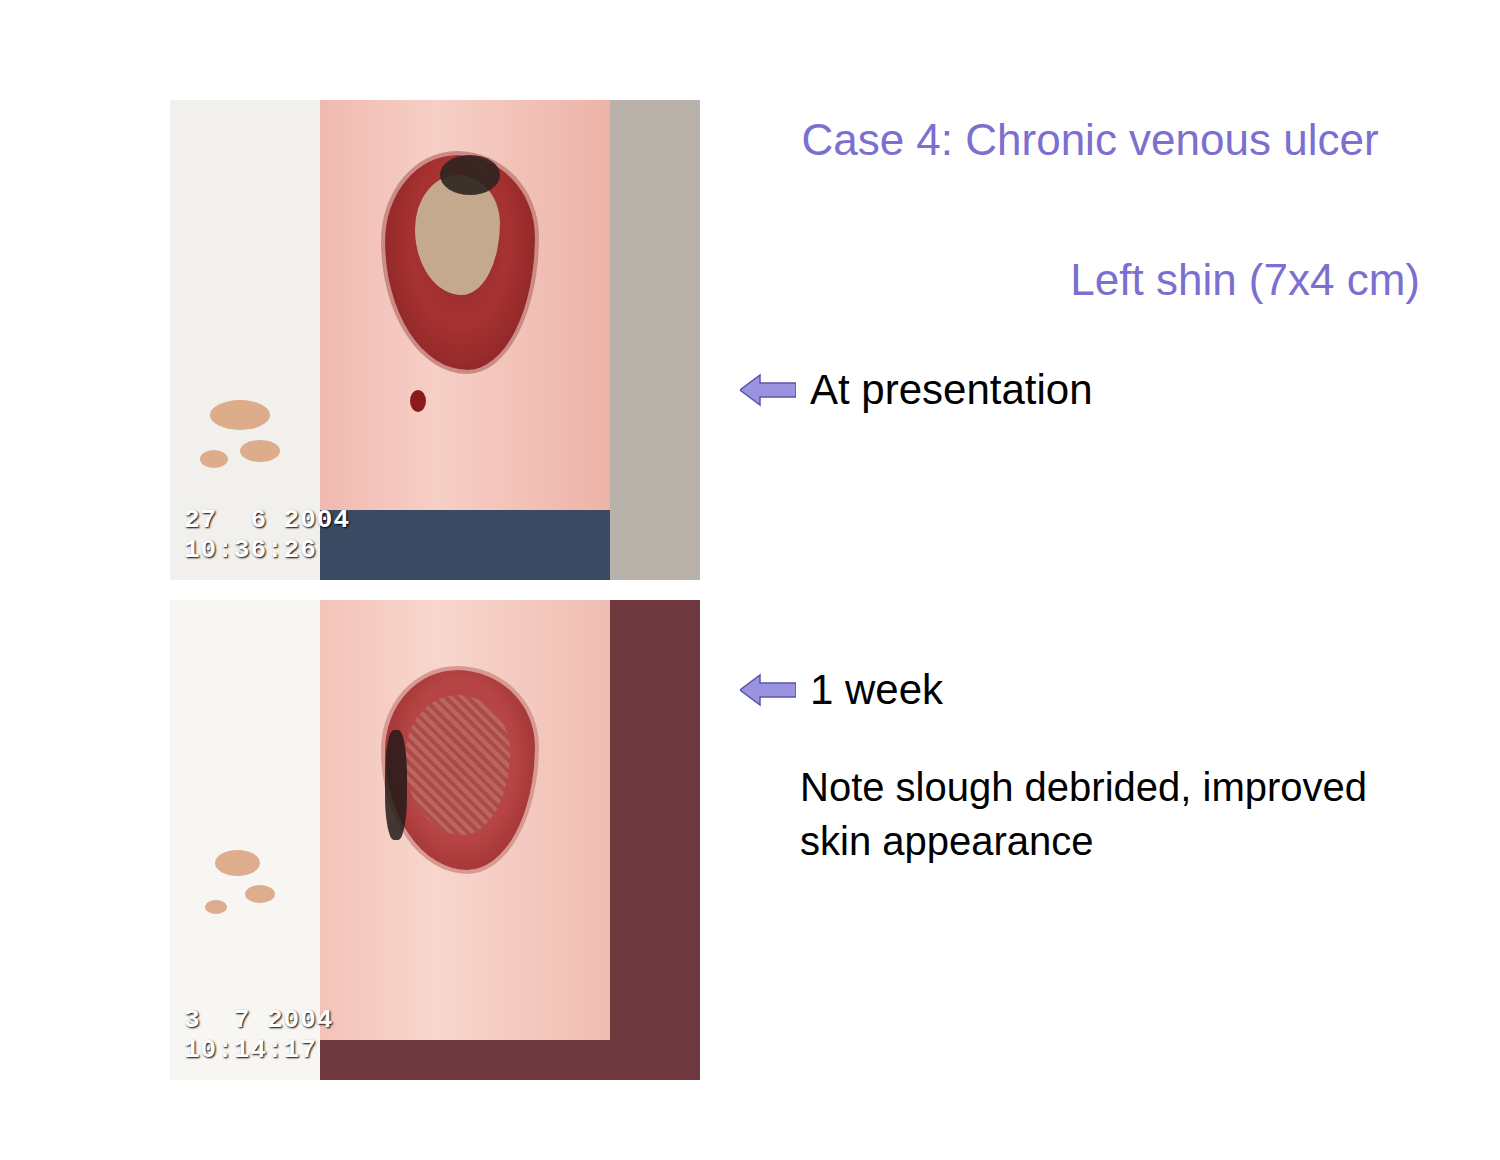27 6 2004
10:36:26
3 7 2004
10:14:17
Case 4: Chronic venous ulcer
Left shin (7x4 cm)
At presentation
1 week
Note slough debrided, improved skin appearance